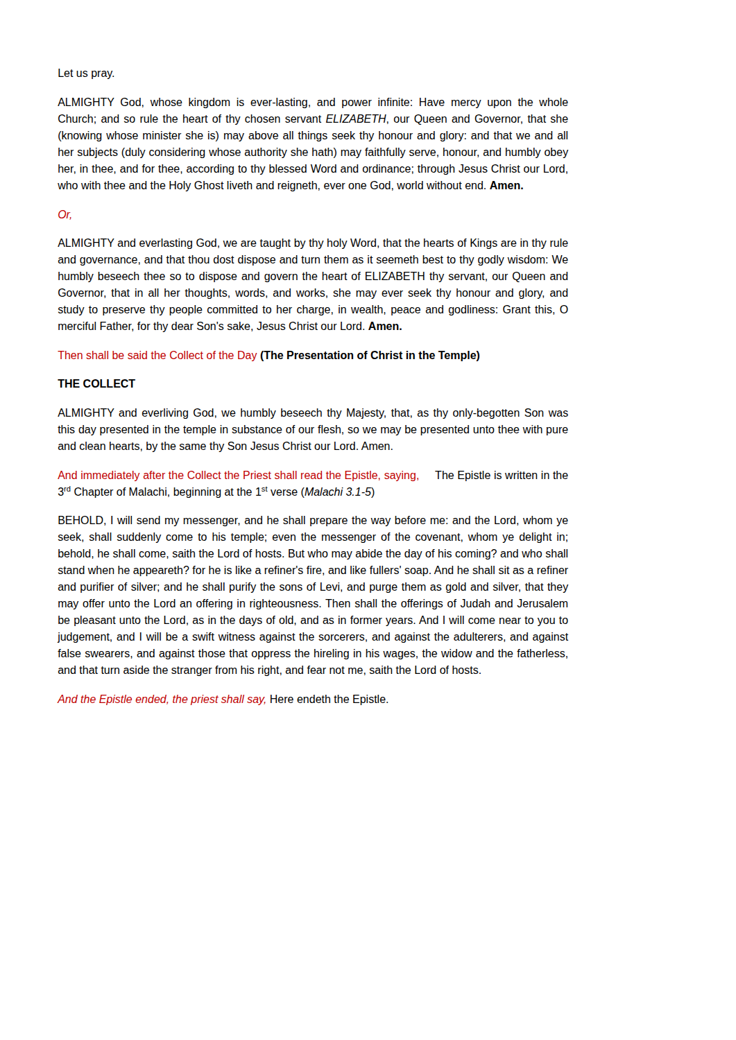Let us pray.
ALMIGHTY God, whose kingdom is ever-lasting, and power infinite: Have mercy upon the whole Church; and so rule the heart of thy chosen servant ELIZABETH, our Queen and Governor, that she (knowing whose minister she is) may above all things seek thy honour and glory: and that we and all her subjects (duly considering whose authority she hath) may faithfully serve, honour, and humbly obey her, in thee, and for thee, according to thy blessed Word and ordinance; through Jesus Christ our Lord, who with thee and the Holy Ghost liveth and reigneth, ever one God, world without end. Amen.
Or,
ALMIGHTY and everlasting God, we are taught by thy holy Word, that the hearts of Kings are in thy rule and governance, and that thou dost dispose and turn them as it seemeth best to thy godly wisdom: We humbly beseech thee so to dispose and govern the heart of ELIZABETH thy servant, our Queen and Governor, that in all her thoughts, words, and works, she may ever seek thy honour and glory, and study to preserve thy people committed to her charge, in wealth, peace and godliness: Grant this, O merciful Father, for thy dear Son's sake, Jesus Christ our Lord. Amen.
Then shall be said the Collect of the Day (The Presentation of Christ in the Temple)
THE COLLECT
ALMIGHTY and everliving God, we humbly beseech thy Majesty, that, as thy only-begotten Son was this day presented in the temple in substance of our flesh, so we may be presented unto thee with pure and clean hearts, by the same thy Son Jesus Christ our Lord. Amen.
And immediately after the Collect the Priest shall read the Epistle, saying, The Epistle is written in the 3rd Chapter of Malachi, beginning at the 1st verse (Malachi 3.1-5)
BEHOLD, I will send my messenger, and he shall prepare the way before me: and the Lord, whom ye seek, shall suddenly come to his temple; even the messenger of the covenant, whom ye delight in; behold, he shall come, saith the Lord of hosts. But who may abide the day of his coming? and who shall stand when he appeareth? for he is like a refiner's fire, and like fullers' soap. And he shall sit as a refiner and purifier of silver; and he shall purify the sons of Levi, and purge them as gold and silver, that they may offer unto the Lord an offering in righteousness. Then shall the offerings of Judah and Jerusalem be pleasant unto the Lord, as in the days of old, and as in former years. And I will come near to you to judgement, and I will be a swift witness against the sorcerers, and against the adulterers, and against false swearers, and against those that oppress the hireling in his wages, the widow and the fatherless, and that turn aside the stranger from his right, and fear not me, saith the Lord of hosts.
And the Epistle ended, the priest shall say, Here endeth the Epistle.